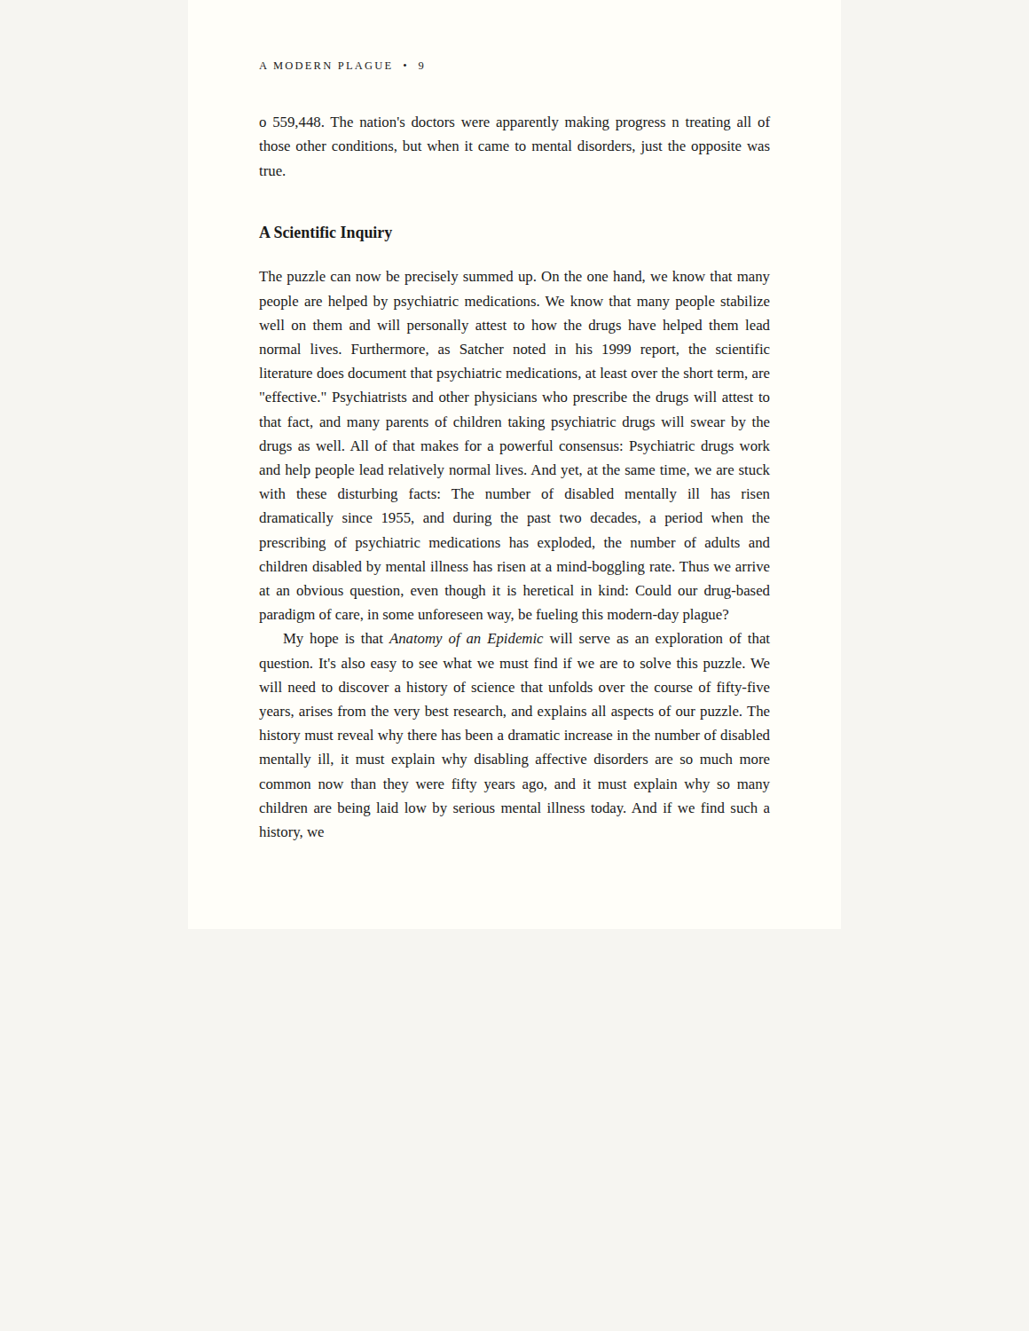A Modern Plague • 9
o 559,448. The nation's doctors were apparently making progress n treating all of those other conditions, but when it came to mental disorders, just the opposite was true.
A Scientific Inquiry
The puzzle can now be precisely summed up. On the one hand, we know that many people are helped by psychiatric medications. We know that many people stabilize well on them and will personally attest to how the drugs have helped them lead normal lives. Furthermore, as Satcher noted in his 1999 report, the scientific literature does document that psychiatric medications, at least over the short term, are "effective." Psychiatrists and other physicians who prescribe the drugs will attest to that fact, and many parents of children taking psychiatric drugs will swear by the drugs as well. All of that makes for a powerful consensus: Psychiatric drugs work and help people lead relatively normal lives. And yet, at the same time, we are stuck with these disturbing facts: The number of disabled mentally ill has risen dramatically since 1955, and during the past two decades, a period when the prescribing of psychiatric medications has exploded, the number of adults and children disabled by mental illness has risen at a mind-boggling rate. Thus we arrive at an obvious question, even though it is heretical in kind: Could our drug-based paradigm of care, in some unforeseen way, be fueling this modern-day plague?
My hope is that Anatomy of an Epidemic will serve as an exploration of that question. It's also easy to see what we must find if we are to solve this puzzle. We will need to discover a history of science that unfolds over the course of fifty-five years, arises from the very best research, and explains all aspects of our puzzle. The history must reveal why there has been a dramatic increase in the number of disabled mentally ill, it must explain why disabling affective disorders are so much more common now than they were fifty years ago, and it must explain why so many children are being laid low by serious mental illness today. And if we find such a history, we